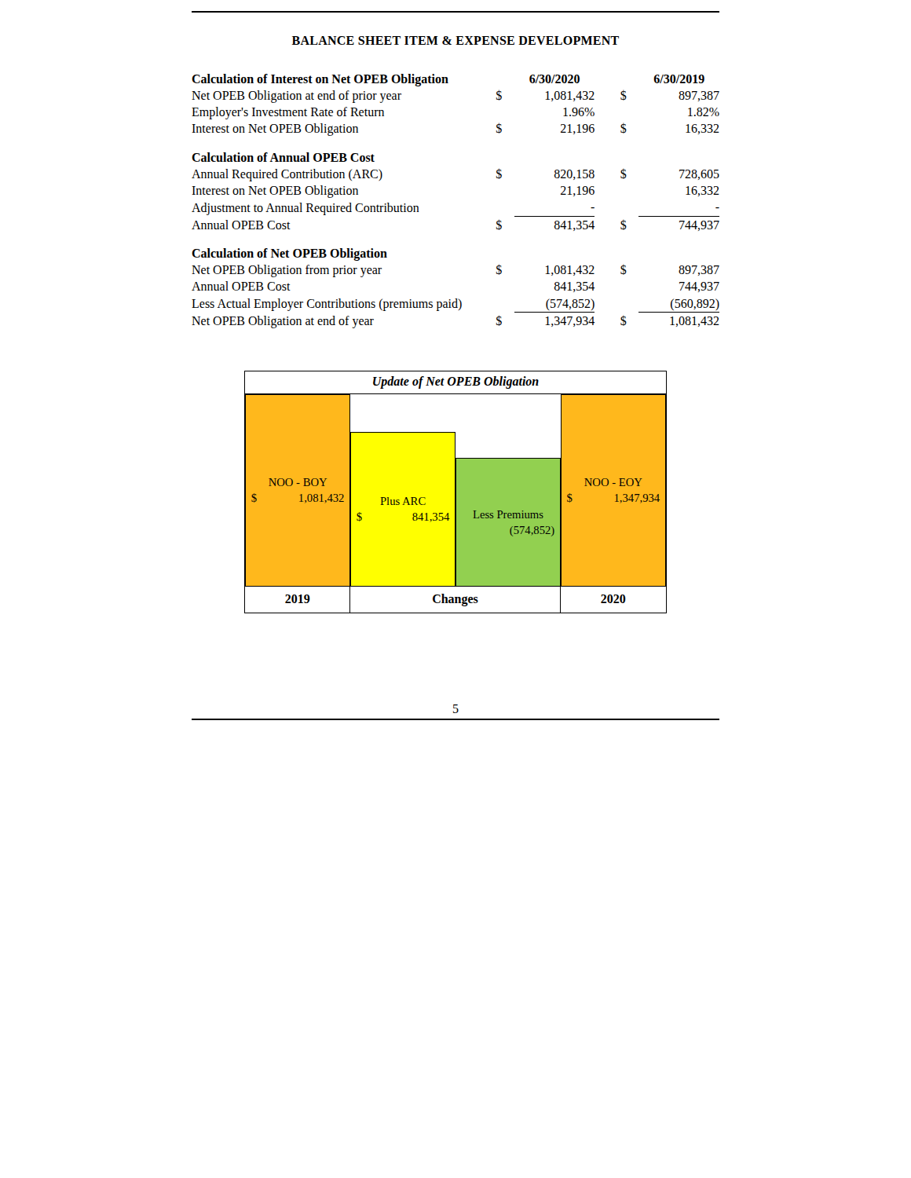BALANCE SHEET ITEM & EXPENSE DEVELOPMENT
| Calculation of Interest on Net OPEB Obligation | | 6/30/2020 | | | 6/30/2019 |
| Net OPEB Obligation at end of prior year | $ | 1,081,432 | | $ | 897,387 |
| Employer's Investment Rate of Return | | 1.96% | | | 1.82% |
| Interest on Net OPEB Obligation | $ | 21,196 | | $ | 16,332 |
| Calculation of Annual OPEB Cost | | | | | |
| Annual Required Contribution (ARC) | $ | 820,158 | | $ | 728,605 |
| Interest on Net OPEB Obligation | | 21,196 | | | 16,332 |
| Adjustment to Annual Required Contribution | | - | | | - |
| Annual OPEB Cost | $ | 841,354 | | $ | 744,937 |
| Calculation of Net OPEB Obligation | | | | | |
| Net OPEB Obligation from prior year | $ | 1,081,432 | | $ | 897,387 |
| Annual OPEB Cost | | 841,354 | | | 744,937 |
| Less Actual Employer Contributions (premiums paid) | | (574,852) | | | (560,892) |
| Net OPEB Obligation at end of year | $ | 1,347,934 | | $ | 1,081,432 |
Update of Net OPEB Obligation
NOO - BOY
$1,081,432
Plus ARC
$841,354
Less Premiums
(574,852)
NOO - EOY
$1,347,934
2019
Changes
2020
5